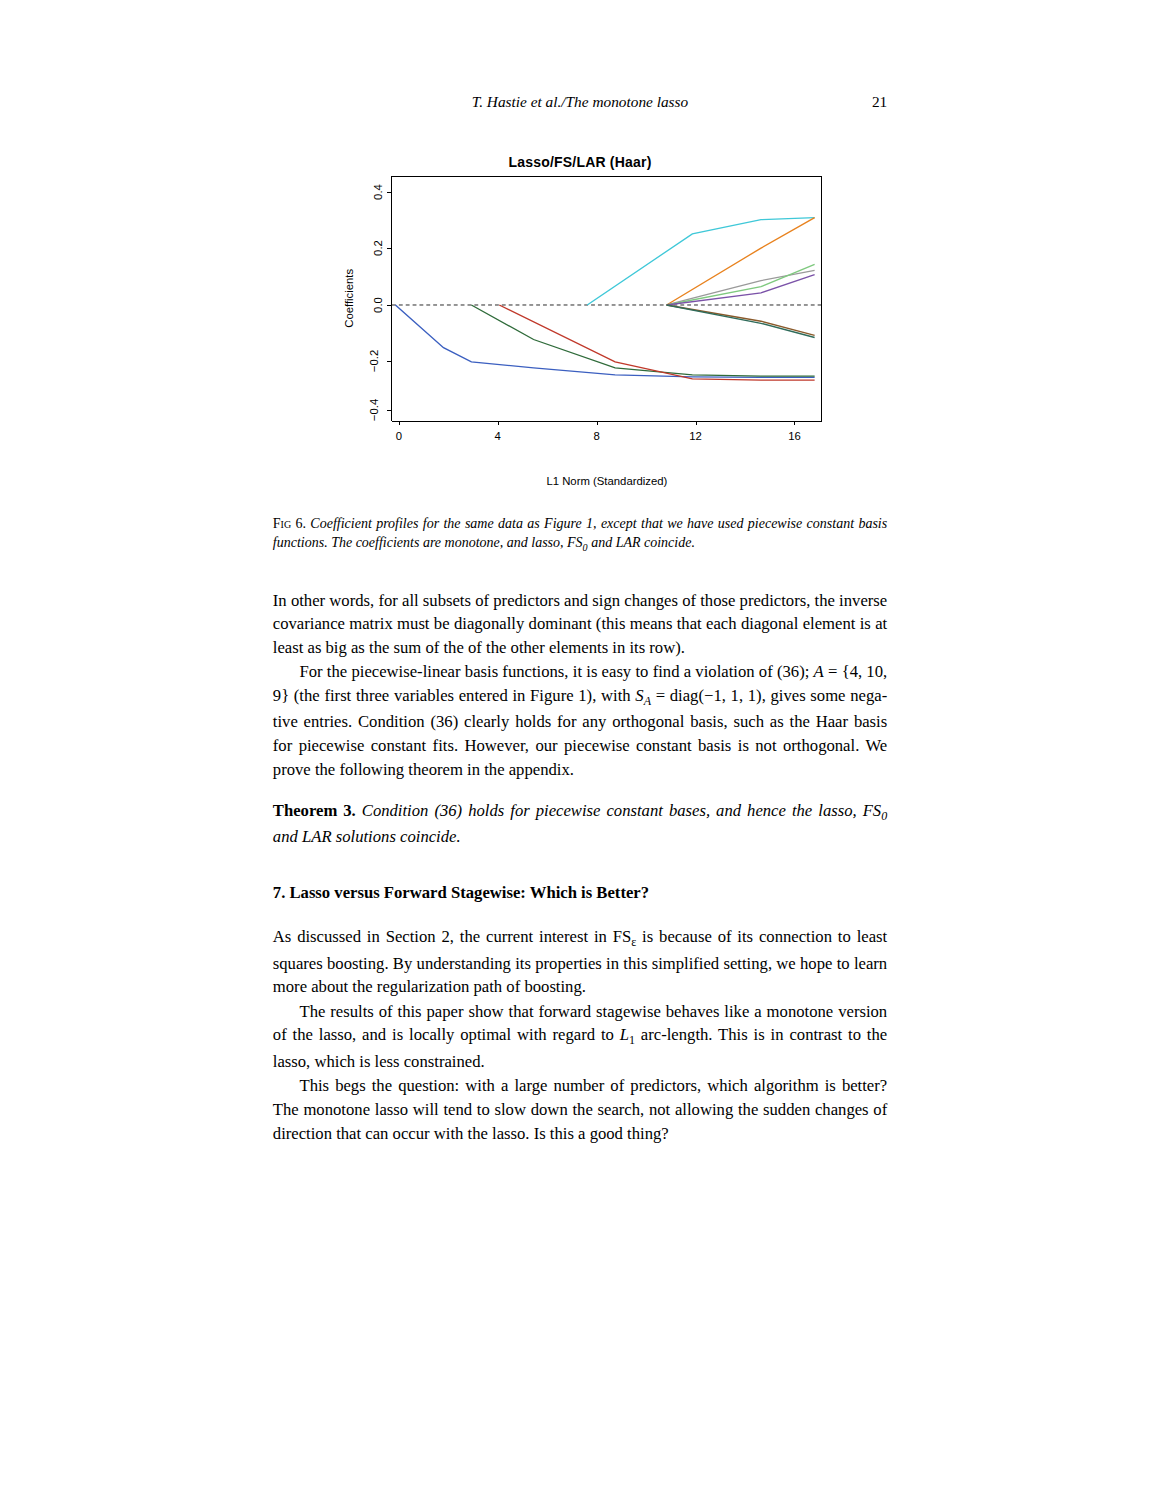T. Hastie et al./The monotone lasso 21
Lasso/FS/LAR (Haar)
Coefficients
0.4 0.2 0.0 −0.2 −0.4
0
4
8
12
16
L1 Norm (Standardized)
Fig 6. Coefficient profiles for the same data as Figure 1, except that we have used piecewise constant basis functions. The coefficients are monotone, and lasso, FS0 and LAR coincide.
In other words, for all subsets of predictors and sign changes of those predictors, the inverse covariance matrix must be diagonally dominant (this means that each diagonal element is at least as big as the sum of the of the other elements in its row).
For the piecewise-linear basis functions, it is easy to find a violation of (36); A = {4, 10, 9} (the first three variables entered in Figure 1), with SA = diag(−1, 1, 1), gives some negative entries. Condition (36) clearly holds for any orthogonal basis, such as the Haar basis for piecewise constant fits. However, our piecewise constant basis is not orthogonal. We prove the following theorem in the appendix.
Theorem 3. Condition (36) holds for piecewise constant bases, and hence the lasso, FS0 and LAR solutions coincide.
7. Lasso versus Forward Stagewise: Which is Better?
As discussed in Section 2, the current interest in FSε is because of its connection to least squares boosting. By understanding its properties in this simplified setting, we hope to learn more about the regularization path of boosting.
The results of this paper show that forward stagewise behaves like a monotone version of the lasso, and is locally optimal with regard to L1 arc-length. This is in contrast to the lasso, which is less constrained.
This begs the question: with a large number of predictors, which algorithm is better? The monotone lasso will tend to slow down the search, not allowing the sudden changes of direction that can occur with the lasso. Is this a good thing?